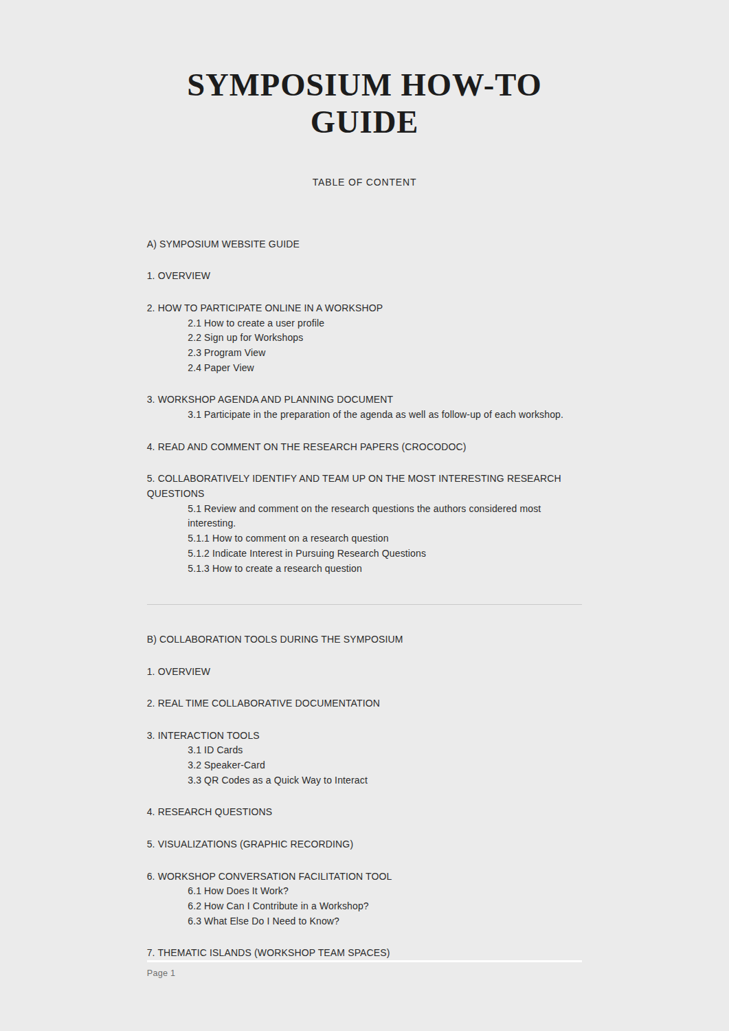SYMPOSIUM HOW-TO GUIDE
TABLE OF CONTENT
A) SYMPOSIUM WEBSITE GUIDE
1. OVERVIEW
2. HOW TO PARTICIPATE ONLINE IN A WORKSHOP
2.1 How to create a user profile
2.2 Sign up for Workshops
2.3 Program View
2.4 Paper View
3. WORKSHOP AGENDA AND PLANNING DOCUMENT
3.1 Participate in the preparation of the agenda as well as follow-up of each workshop.
4. READ AND COMMENT ON THE RESEARCH PAPERS (CROCODOC)
5. COLLABORATIVELY IDENTIFY AND TEAM UP ON THE MOST INTERESTING RESEARCH QUESTIONS
5.1 Review and comment on the research questions the authors considered most interesting.
5.1.1 How to comment on a research question
5.1.2 Indicate Interest in Pursuing Research Questions
5.1.3 How to create a research question
B) COLLABORATION TOOLS DURING THE SYMPOSIUM
1. OVERVIEW
2. REAL TIME COLLABORATIVE DOCUMENTATION
3. INTERACTION TOOLS
3.1 ID Cards
3.2 Speaker-Card
3.3 QR Codes as a Quick Way to Interact
4. RESEARCH QUESTIONS
5. VISUALIZATIONS (GRAPHIC RECORDING)
6. WORKSHOP CONVERSATION FACILITATION TOOL
6.1 How Does It Work?
6.2 How Can I Contribute in a Workshop?
6.3 What Else Do I Need to Know?
7. THEMATIC ISLANDS (WORKSHOP TEAM SPACES)
Page 1